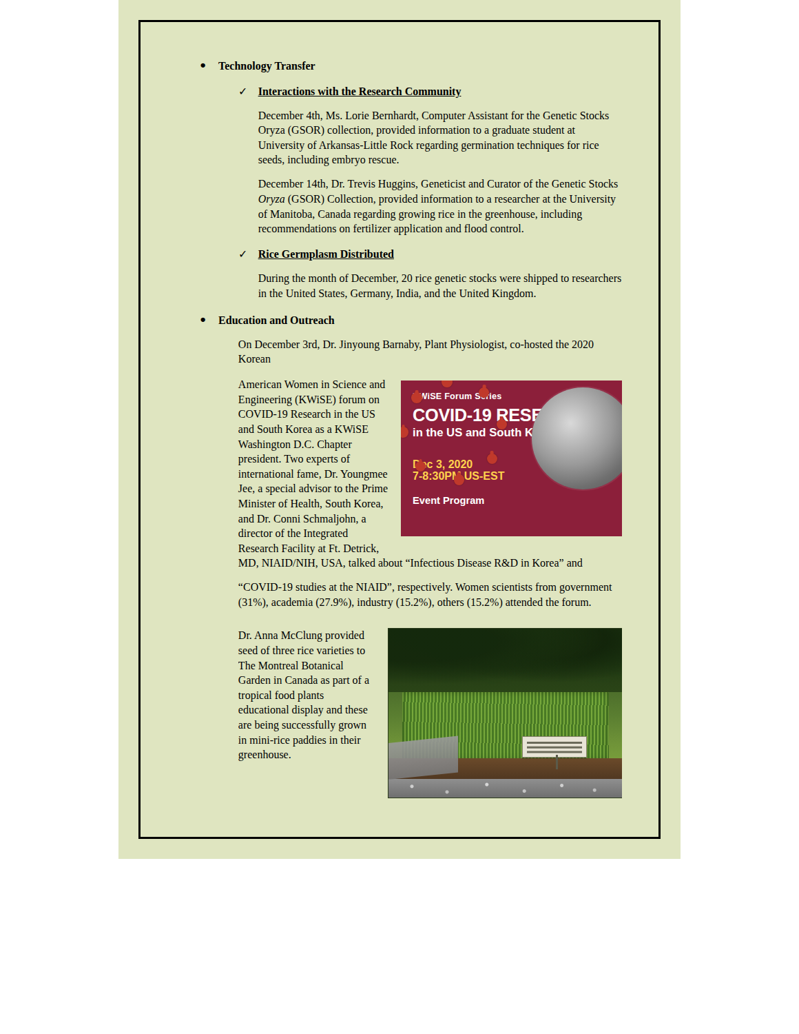Technology Transfer
Interactions with the Research Community
December 4th, Ms. Lorie Bernhardt, Computer Assistant for the Genetic Stocks Oryza (GSOR) collection, provided information to a graduate student at University of Arkansas-Little Rock regarding germination techniques for rice seeds, including embryo rescue.
December 14th, Dr. Trevis Huggins, Geneticist and Curator of the Genetic Stocks Oryza (GSOR) Collection, provided information to a researcher at the University of Manitoba, Canada regarding growing rice in the greenhouse, including recommendations on fertilizer application and flood control.
Rice Germplasm Distributed
During the month of December, 20 rice genetic stocks were shipped to researchers in the United States, Germany, India, and the United Kingdom.
Education and Outreach
On December 3rd, Dr. Jinyoung Barnaby, Plant Physiologist, co-hosted the 2020 Korean
KWiSE Forum Series
COVID-19 RESEARCH
in the US and South Korea
Dec 3, 2020
7-8:30PM US-EST
Event Program
American Women in Science and Engineering (KWiSE) forum on COVID-19 Research in the US and South Korea as a KWiSE Washington D.C. Chapter president. Two experts of international fame, Dr. Youngmee Jee, a special advisor to the Prime Minister of Health, South Korea, and Dr. Conni Schmaljohn, a director of the Integrated Research Facility at Ft. Detrick, MD, NIAID/NIH, USA, talked about “Infectious Disease R&D in Korea” and
“COVID-19 studies at the NIAID”, respectively. Women scientists from government (31%), academia (27.9%), industry (15.2%), others (15.2%) attended the forum.
Dr. Anna McClung provided seed of three rice varieties to The Montreal Botanical Garden in Canada as part of a tropical food plants educational display and these are being successfully grown in mini-rice paddies in their greenhouse.